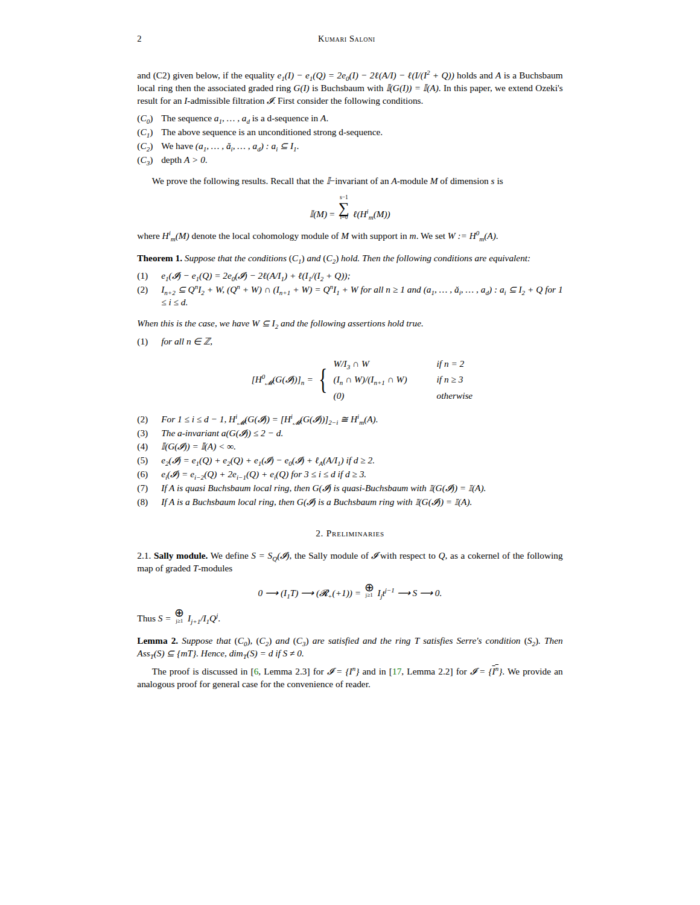2 Kumari Saloni
and (C2) given below, if the equality e1(I) − e1(Q) = 2e0(I) − 2ℓ(A/I) − ℓ(I/(I2 + Q)) holds and A is a Buchsbaum local ring then the associated graded ring G(I) is Buchsbaum with 𝕀(G(I)) = 𝕀(A). In this paper, we extend Ozeki's result for an I-admissible filtration 𝓘. First consider the following conditions.
(C0) The sequence a1, … , ad is a d-sequence in A.
(C1) The above sequence is an unconditioned strong d-sequence.
(C2) We have (a1, … , ǎi, … , ad) : ai ⊆ I1.
(C3) depth A > 0.
We prove the following results. Recall that the 𝕀−invariant of an A-module M of dimension s is
𝕀(M) = s−1 ∑ i=0 ℓ(Him(M))
where Him(M) denote the local cohomology module of M with support in m. We set W := H0m(A).
Theorem 1. Suppose that the conditions (C1) and (C2) hold. Then the following conditions are equivalent:
(1) e1(𝓘) − e1(Q) = 2e0(𝓘) − 2ℓ(A/I1) + ℓ(I1/(I2 + Q));
(2) In+2 ⊆ QnI2 + W, (Qn + W) ∩ (In+1 + W) = QnI1 + W for all n ≥ 1 and (a1, … , ǎi, … , ad) : ai ⊆ I2 + Q for 1 ≤ i ≤ d.
When this is the case, we have W ⊆ I2 and the following assertions hold true.
(1) for all n ∈ ℤ,
[H0𝓜(G(𝓘))]n = {
| W/I 3 ∩ W | if n = 2 |
| (I n ∩ W)/(I n+1 ∩ W) | if n ≥ 3 |
| (0) | otherwise |
(2) For 1 ≤ i ≤ d − 1, Hi𝓜(G(𝓘)) = [Hi𝓜(G(𝓘))]2−i ≅ Him(A).
(3) The a-invariant a(G(𝓘)) ≤ 2 − d.
(4) 𝕀(G(𝓘)) = 𝕀(A) < ∞.
(5) e2(𝓘) = e1(Q) + e2(Q) + e1(𝓘) − e0(𝓘) + ℓA(A/I1) if d ≥ 2.
(6) ei(𝓘) = ei−2(Q) + 2ei−1(Q) + ei(Q) for 3 ≤ i ≤ d if d ≥ 3.
(7) If A is quasi Buchsbaum local ring, then G(𝓘) is quasi-Buchsbaum with 𝕀(G(𝓘)) = 𝕀(A).
(8) If A is a Buchsbaum local ring, then G(𝓘) is a Buchsbaum ring with 𝕀(G(𝓘)) = 𝕀(A).
2. Preliminaries
2.1. Sally module.
We define S = SQ(𝓘), the Sally module of 𝓘 with respect to Q, as a cokernel of the following map of graded T-modules
0 ⟶ (I1T) ⟶ (𝓡+(+1)) = ⊕ j≥1 Ijtj−1 ⟶ S ⟶ 0.
Thus S = ⊕ j≥1 Ij+1/I1Qj.
Lemma 2. Suppose that (C0), (C2) and (C3) are satisfied and the ring T satisfies Serre's condition (S2). Then AssT(S) ⊆ {m T}. Hence, dimT(S) = d if S ≠ 0.
The proof is discussed in [6, Lemma 2.3] for 𝓘 = {In} and in [17, Lemma 2.2] for 𝓘 = {In}. We provide an analogous proof for general case for the convenience of reader.